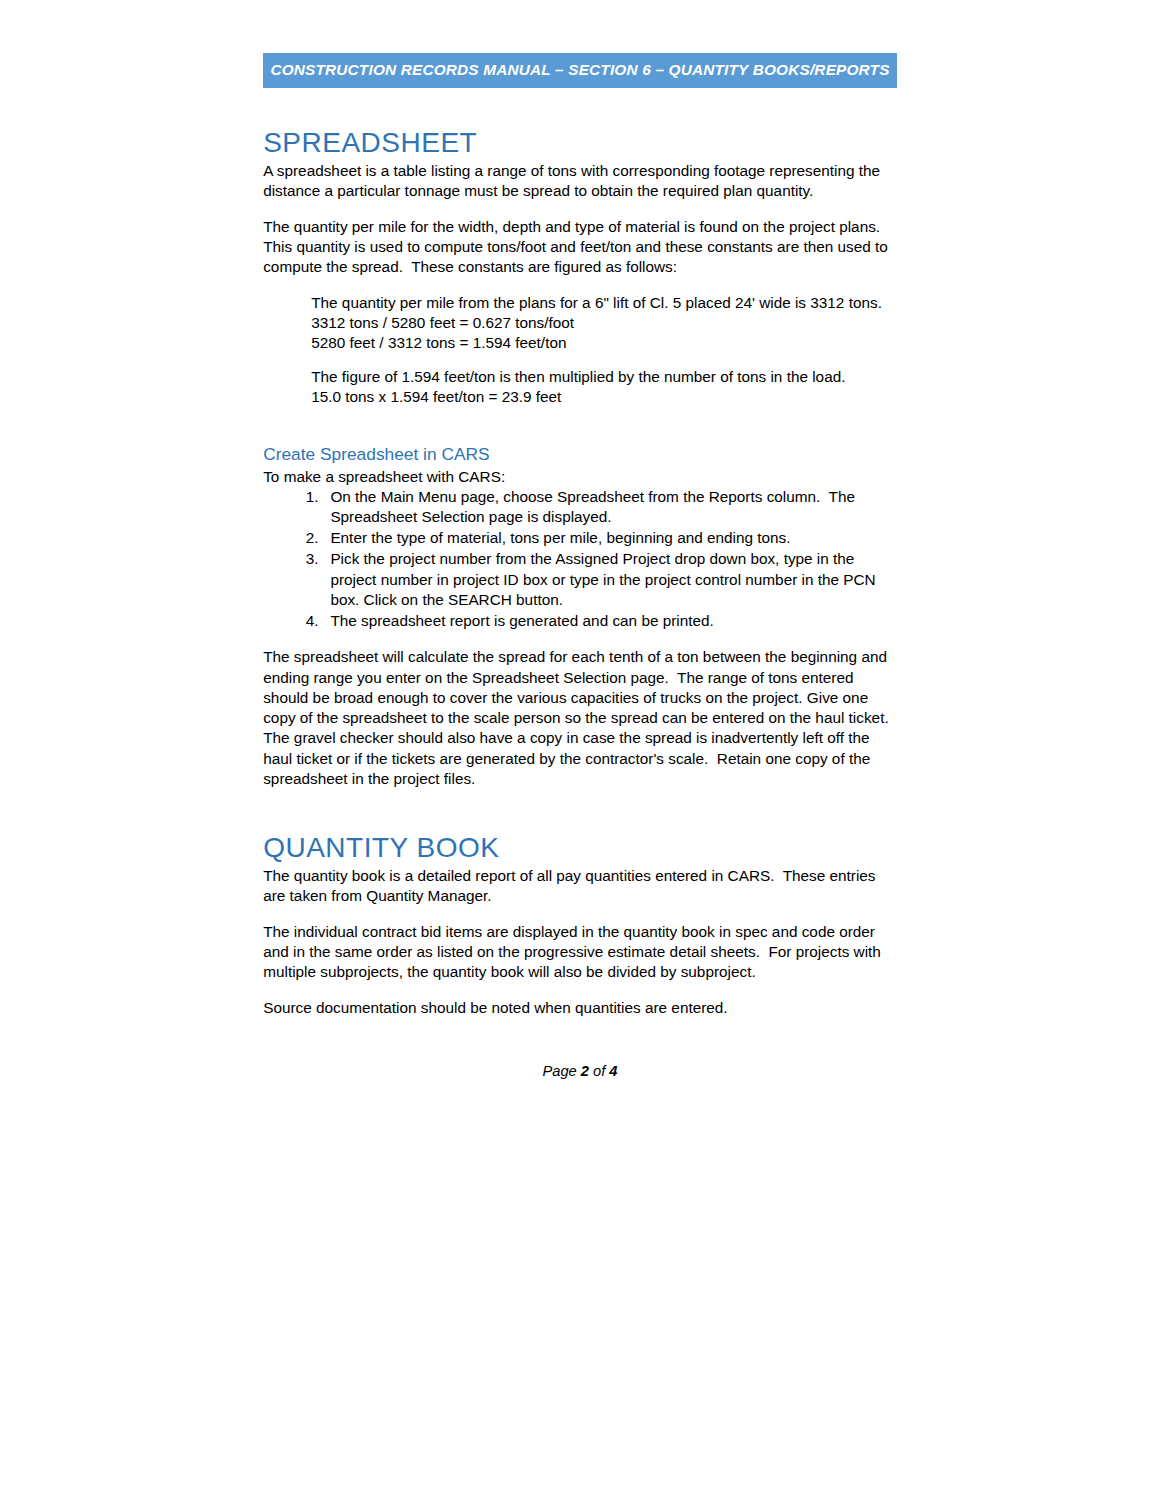CONSTRUCTION RECORDS MANUAL – SECTION 6 – QUANTITY BOOKS/REPORTS
SPREADSHEET
A spreadsheet is a table listing a range of tons with corresponding footage representing the distance a particular tonnage must be spread to obtain the required plan quantity.
The quantity per mile for the width, depth and type of material is found on the project plans. This quantity is used to compute tons/foot and feet/ton and these constants are then used to compute the spread. These constants are figured as follows:
The quantity per mile from the plans for a 6" lift of Cl. 5 placed 24' wide is 3312 tons.
3312 tons / 5280 feet = 0.627 tons/foot
5280 feet / 3312 tons = 1.594 feet/ton
The figure of 1.594 feet/ton is then multiplied by the number of tons in the load.
15.0 tons x 1.594 feet/ton = 23.9 feet
Create Spreadsheet in CARS
To make a spreadsheet with CARS:
On the Main Menu page, choose Spreadsheet from the Reports column. The Spreadsheet Selection page is displayed.
Enter the type of material, tons per mile, beginning and ending tons.
Pick the project number from the Assigned Project drop down box, type in the project number in project ID box or type in the project control number in the PCN box. Click on the SEARCH button.
The spreadsheet report is generated and can be printed.
The spreadsheet will calculate the spread for each tenth of a ton between the beginning and ending range you enter on the Spreadsheet Selection page. The range of tons entered should be broad enough to cover the various capacities of trucks on the project. Give one copy of the spreadsheet to the scale person so the spread can be entered on the haul ticket. The gravel checker should also have a copy in case the spread is inadvertently left off the haul ticket or if the tickets are generated by the contractor's scale. Retain one copy of the spreadsheet in the project files.
QUANTITY BOOK
The quantity book is a detailed report of all pay quantities entered in CARS. These entries are taken from Quantity Manager.
The individual contract bid items are displayed in the quantity book in spec and code order and in the same order as listed on the progressive estimate detail sheets. For projects with multiple subprojects, the quantity book will also be divided by subproject.
Source documentation should be noted when quantities are entered.
Page 2 of 4